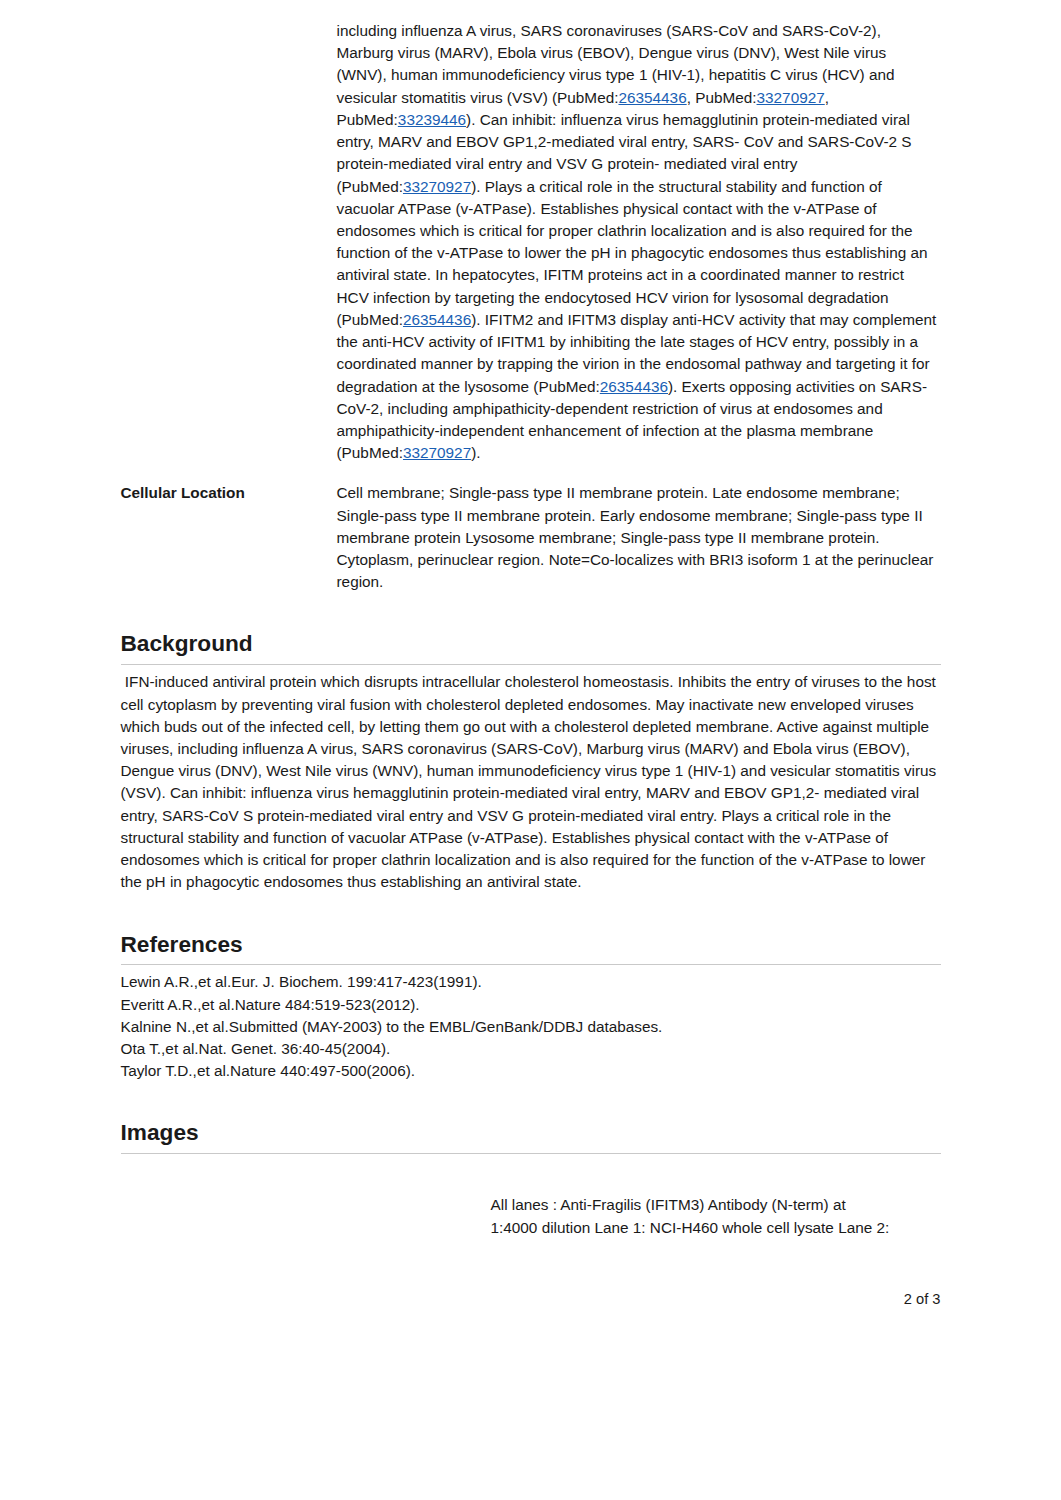including influenza A virus, SARS coronaviruses (SARS-CoV and SARS-CoV-2), Marburg virus (MARV), Ebola virus (EBOV), Dengue virus (DNV), West Nile virus (WNV), human immunodeficiency virus type 1 (HIV-1), hepatitis C virus (HCV) and vesicular stomatitis virus (VSV) (PubMed:26354436, PubMed:33270927, PubMed:33239446). Can inhibit: influenza virus hemagglutinin protein-mediated viral entry, MARV and EBOV GP1,2-mediated viral entry, SARS- CoV and SARS-CoV-2 S protein-mediated viral entry and VSV G protein- mediated viral entry (PubMed:33270927). Plays a critical role in the structural stability and function of vacuolar ATPase (v-ATPase). Establishes physical contact with the v-ATPase of endosomes which is critical for proper clathrin localization and is also required for the function of the v-ATPase to lower the pH in phagocytic endosomes thus establishing an antiviral state. In hepatocytes, IFITM proteins act in a coordinated manner to restrict HCV infection by targeting the endocytosed HCV virion for lysosomal degradation (PubMed:26354436). IFITM2 and IFITM3 display anti-HCV activity that may complement the anti-HCV activity of IFITM1 by inhibiting the late stages of HCV entry, possibly in a coordinated manner by trapping the virion in the endosomal pathway and targeting it for degradation at the lysosome (PubMed:26354436). Exerts opposing activities on SARS-CoV-2, including amphipathicity-dependent restriction of virus at endosomes and amphipathicity-independent enhancement of infection at the plasma membrane (PubMed:33270927).
Cellular Location
Cell membrane; Single-pass type II membrane protein. Late endosome membrane; Single-pass type II membrane protein. Early endosome membrane; Single-pass type II membrane protein Lysosome membrane; Single-pass type II membrane protein. Cytoplasm, perinuclear region. Note=Co-localizes with BRI3 isoform 1 at the perinuclear region.
Background
IFN-induced antiviral protein which disrupts intracellular cholesterol homeostasis. Inhibits the entry of viruses to the host cell cytoplasm by preventing viral fusion with cholesterol depleted endosomes. May inactivate new enveloped viruses which buds out of the infected cell, by letting them go out with a cholesterol depleted membrane. Active against multiple viruses, including influenza A virus, SARS coronavirus (SARS-CoV), Marburg virus (MARV) and Ebola virus (EBOV), Dengue virus (DNV), West Nile virus (WNV), human immunodeficiency virus type 1 (HIV-1) and vesicular stomatitis virus (VSV). Can inhibit: influenza virus hemagglutinin protein-mediated viral entry, MARV and EBOV GP1,2- mediated viral entry, SARS-CoV S protein-mediated viral entry and VSV G protein-mediated viral entry. Plays a critical role in the structural stability and function of vacuolar ATPase (v-ATPase). Establishes physical contact with the v-ATPase of endosomes which is critical for proper clathrin localization and is also required for the function of the v-ATPase to lower the pH in phagocytic endosomes thus establishing an antiviral state.
References
Lewin A.R.,et al.Eur. J. Biochem. 199:417-423(1991).
Everitt A.R.,et al.Nature 484:519-523(2012).
Kalnine N.,et al.Submitted (MAY-2003) to the EMBL/GenBank/DDBJ databases.
Ota T.,et al.Nat. Genet. 36:40-45(2004).
Taylor T.D.,et al.Nature 440:497-500(2006).
Images
All lanes : Anti-Fragilis (IFITM3) Antibody (N-term) at
1:4000 dilution Lane 1: NCI-H460 whole cell lysate Lane 2:
2 of 3